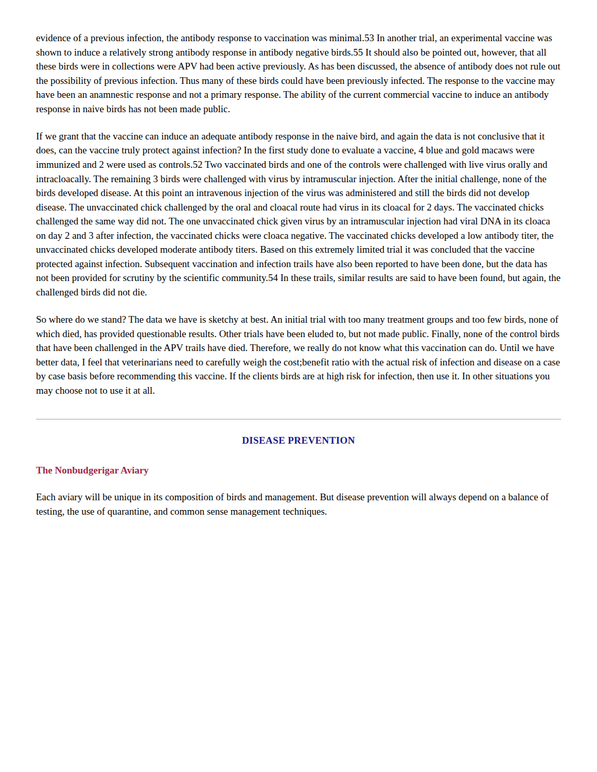evidence of a previous infection, the antibody response to vaccination was minimal.53 In another trial, an experimental vaccine was shown to induce a relatively strong antibody response in antibody negative birds.55 It should also be pointed out, however, that all these birds were in collections were APV had been active previously. As has been discussed, the absence of antibody does not rule out the possibility of previous infection. Thus many of these birds could have been previously infected. The response to the vaccine may have been an anamnestic response and not a primary response. The ability of the current commercial vaccine to induce an antibody response in naive birds has not been made public.
If we grant that the vaccine can induce an adequate antibody response in the naive bird, and again the data is not conclusive that it does, can the vaccine truly protect against infection? In the first study done to evaluate a vaccine, 4 blue and gold macaws were immunized and 2 were used as controls.52 Two vaccinated birds and one of the controls were challenged with live virus orally and intracloacally. The remaining 3 birds were challenged with virus by intramuscular injection. After the initial challenge, none of the birds developed disease. At this point an intravenous injection of the virus was administered and still the birds did not develop disease. The unvaccinated chick challenged by the oral and cloacal route had virus in its cloacal for 2 days. The vaccinated chicks challenged the same way did not. The one unvaccinated chick given virus by an intramuscular injection had viral DNA in its cloaca on day 2 and 3 after infection, the vaccinated chicks were cloaca negative. The vaccinated chicks developed a low antibody titer, the unvaccinated chicks developed moderate antibody titers. Based on this extremely limited trial it was concluded that the vaccine protected against infection. Subsequent vaccination and infection trails have also been reported to have been done, but the data has not been provided for scrutiny by the scientific community.54 In these trails, similar results are said to have been found, but again, the challenged birds did not die.
So where do we stand? The data we have is sketchy at best. An initial trial with too many treatment groups and too few birds, none of which died, has provided questionable results. Other trials have been eluded to, but not made public. Finally, none of the control birds that have been challenged in the APV trails have died. Therefore, we really do not know what this vaccination can do. Until we have better data, I feel that veterinarians need to carefully weigh the cost;benefit ratio with the actual risk of infection and disease on a case by case basis before recommending this vaccine. If the clients birds are at high risk for infection, then use it. In other situations you may choose not to use it at all.
DISEASE PREVENTION
The Nonbudgerigar Aviary
Each aviary will be unique in its composition of birds and management. But disease prevention will always depend on a balance of testing, the use of quarantine, and common sense management techniques.